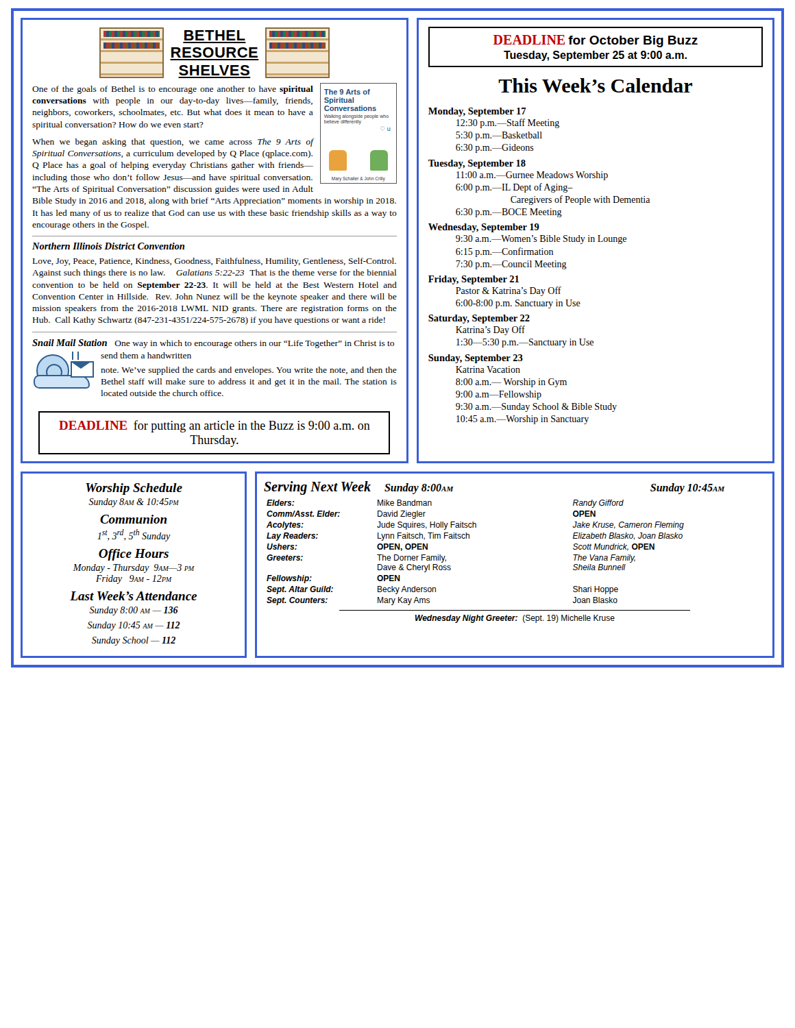BETHEL
RESOURCE
SHELVES
The 9 Arts of Spiritual Conversations
Walking alongside people who believe differently
♡ u
Mary Schaller & John Crilly
One of the goals of Bethel is to encourage one another to have spiritual conversations with people in our day-to-day lives—family, friends, neighbors, coworkers, schoolmates, etc. But what does it mean to have a spiritual conversation? How do we even start?
When we began asking that question, we came across The 9 Arts of Spiritual Conversations, a curriculum developed by Q Place (qplace.com). Q Place has a goal of helping everyday Christians gather with friends—including those who don’t follow Jesus—and have spiritual conversation. “The Arts of Spiritual Conversation” discussion guides were used in Adult Bible Study in 2016 and 2018, along with brief “Arts Appreciation” moments in worship in 2018. It has led many of us to realize that God can use us with these basic friendship skills as a way to encourage others in the Gospel.
Northern Illinois District Convention
Love, Joy, Peace, Patience, Kindness, Goodness, Faithfulness, Humility, Gentleness, Self-Control. Against such things there is no law. Galatians 5:22-23 That is the theme verse for the biennial convention to be held on September 22-23. It will be held at the Best Western Hotel and Convention Center in Hillside. Rev. John Nunez will be the keynote speaker and there will be mission speakers from the 2016-2018 LWML NID grants. There are registration forms on the Hub. Call Kathy Schwartz (847-231-4351/224-575-2678) if you have questions or want a ride!
Snail Mail Station
One way in which to encourage others in our “Life Together” in Christ is to send them a handwritten
note. We’ve supplied the cards and envelopes. You write the note, and then the Bethel staff will make sure to address it and get it in the mail. The station is located outside the church office.
DEADLINE for putting an article in the Buzz is 9:00 a.m. on Thursday.
DEADLINE for October Big Buzz
Tuesday, September 25 at 9:00 a.m.
This Week’s Calendar
Monday, September 17
12:30 p.m.—Staff Meeting
5:30 p.m.—Basketball
6:30 p.m.—Gideons
Tuesday, September 18
11:00 a.m.—Gurnee Meadows Worship
6:00 p.m.—IL Dept of Aging–
Caregivers of People with Dementia
6:30 p.m.—BOCE Meeting
Wednesday, September 19
9:30 a.m.—Women’s Bible Study in Lounge
6:15 p.m.—Confirmation
7:30 p.m.—Council Meeting
Friday, September 21
Pastor & Katrina’s Day Off
6:00-8:00 p.m. Sanctuary in Use
Saturday, September 22
Katrina’s Day Off
1:30—5:30 p.m.—Sanctuary in Use
Sunday, September 23
Katrina Vacation
8:00 a.m.— Worship in Gym
9:00 a.m—Fellowship
9:30 a.m.—Sunday School & Bible Study
10:45 a.m.—Worship in Sanctuary
Worship Schedule
Sunday 8am & 10:45pm
Communion
1st, 3rd, 5th Sunday
Office Hours
Monday - Thursday 9am—3 pm
Friday 9am - 12pm
Last Week’s Attendance
Sunday 8:00 am — 136
Sunday 10:45 am — 112
Sunday School — 112
Serving Next Week Sunday 8:00am Sunday 10:45am
| Elders: | Mike Bandman | Randy Gifford |
| Comm/Asst. Elder: | David Ziegler | OPEN |
| Acolytes: | Jude Squires, Holly Faitsch | Jake Kruse, Cameron Fleming |
| Lay Readers: | Lynn Faitsch, Tim Faitsch | Elizabeth Blasko, Joan Blasko |
| Ushers: | OPEN, OPEN | Scott Mundrick, OPEN |
| Greeters: | The Dorner Family, Dave & Cheryl Ross | The Vana Family, Sheila Bunnell |
| Fellowship: | OPEN | |
| Sept. Altar Guild: | Becky Anderson | Shari Hoppe |
| Sept. Counters: | Mary Kay Ams | Joan Blasko |
Wednesday Night Greeter: (Sept. 19) Michelle Kruse